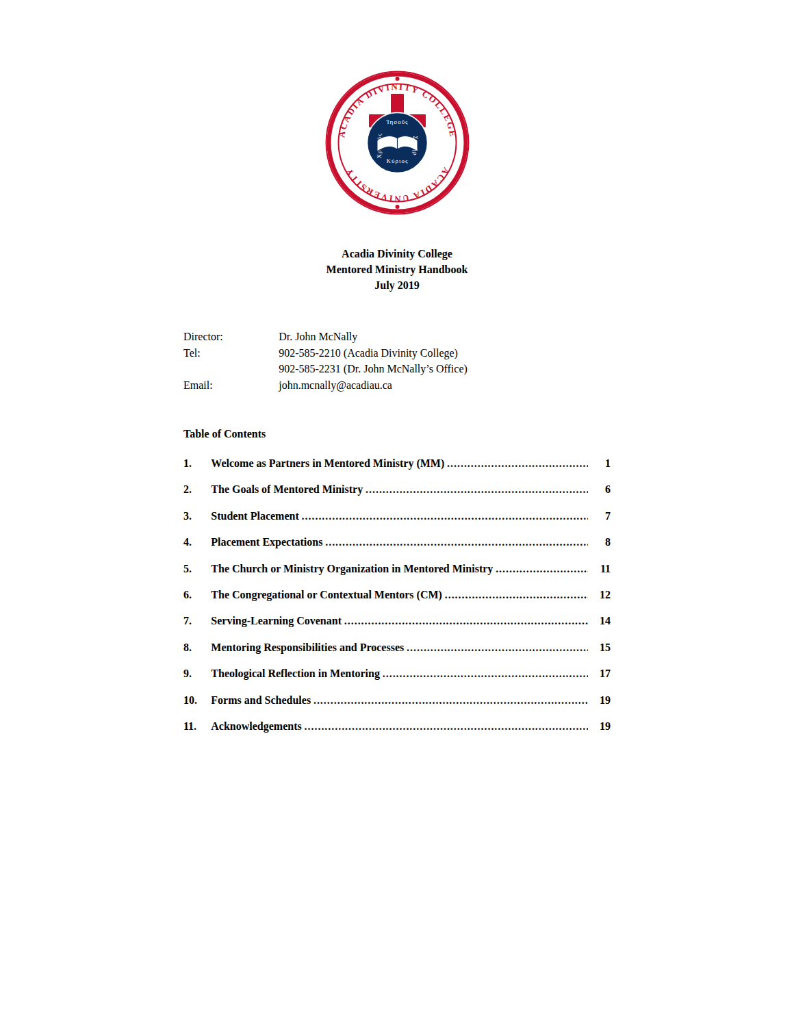Acadia Divinity College — Acadia University crest ACADIA DIVINITY COLLEGE ACADIA UNIVERSITY Ἰησοῦς Κύριος Χριστός Σωτήρ
Acadia Divinity College
Mentored Ministry Handbook
July 2019
| Director: | Dr. John McNally |
| Tel: | 902-585-2210 (Acadia Divinity College) |
| | 902-585-2231 (Dr. John McNally’s Office) |
| Email: | john.mcnally@acadiau.ca |
Table of Contents
1. Welcome as Partners in Mentored Ministry (MM) .......................................................................................................... 1
2. The Goals of Mentored Ministry .......................................................................................................... 6
3. Student Placement .......................................................................................................... 7
4. Placement Expectations .......................................................................................................... 8
5. The Church or Ministry Organization in Mentored Ministry .......................................................................................................... 11
6. The Congregational or Contextual Mentors (CM) .......................................................................................................... 12
7. Serving-Learning Covenant .......................................................................................................... 14
8. Mentoring Responsibilities and Processes .......................................................................................................... 15
9. Theological Reflection in Mentoring .......................................................................................................... 17
10. Forms and Schedules .......................................................................................................... 19
11. Acknowledgements .......................................................................................................... 19